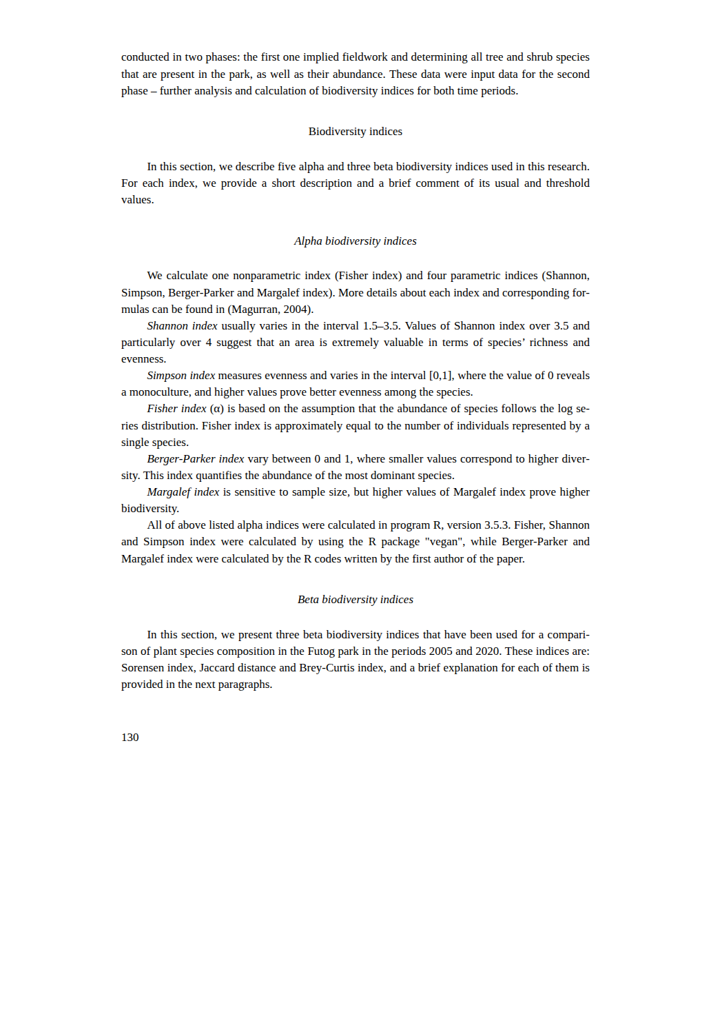conducted in two phases: the first one implied fieldwork and determining all tree and shrub species that are present in the park, as well as their abundance. These data were input data for the second phase – further analysis and calculation of biodiversity indices for both time periods.
Biodiversity indices
In this section, we describe five alpha and three beta biodiversity indices used in this research. For each index, we provide a short description and a brief comment of its usual and threshold values.
Alpha biodiversity indices
We calculate one nonparametric index (Fisher index) and four parametric indices (Shannon, Simpson, Berger-Parker and Margalef index). More details about each index and corresponding formulas can be found in (Magurran, 2004).
Shannon index usually varies in the interval 1.5–3.5. Values of Shannon index over 3.5 and particularly over 4 suggest that an area is extremely valuable in terms of species’ richness and evenness.
Simpson index measures evenness and varies in the interval [0,1], where the value of 0 reveals a monoculture, and higher values prove better evenness among the species.
Fisher index (α) is based on the assumption that the abundance of species follows the log series distribution. Fisher index is approximately equal to the number of individuals represented by a single species.
Berger-Parker index vary between 0 and 1, where smaller values correspond to higher diversity. This index quantifies the abundance of the most dominant species.
Margalef index is sensitive to sample size, but higher values of Margalef index prove higher biodiversity.
All of above listed alpha indices were calculated in program R, version 3.5.3. Fisher, Shannon and Simpson index were calculated by using the R package "vegan", while Berger-Parker and Margalef index were calculated by the R codes written by the first author of the paper.
Beta biodiversity indices
In this section, we present three beta biodiversity indices that have been used for a comparison of plant species composition in the Futog park in the periods 2005 and 2020. These indices are: Sorensen index, Jaccard distance and Brey-Curtis index, and a brief explanation for each of them is provided in the next paragraphs.
130